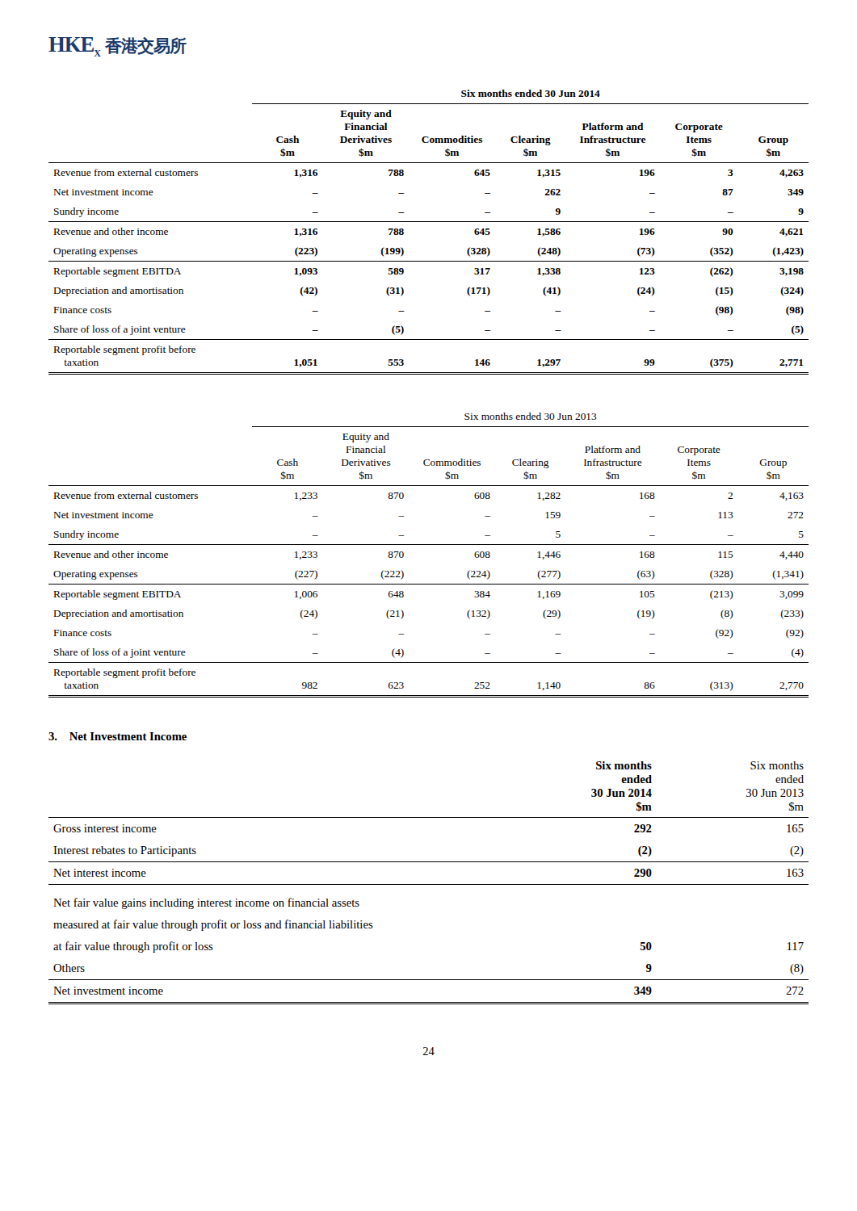HKEX 香港交易所
| | Six months ended 30 Jun 2014 |
| | Cash $m | Equity and Financial Derivatives $m | Commodities $m | Clearing $m | Platform and Infrastructure $m | Corporate Items $m | Group $m |
| Revenue from external customers | 1,316 | 788 | 645 | 1,315 | 196 | 3 | 4,263 |
| Net investment income | – | – | – | 262 | – | 87 | 349 |
| Sundry income | – | – | – | 9 | – | – | 9 |
| Revenue and other income | 1,316 | 788 | 645 | 1,586 | 196 | 90 | 4,621 |
| Operating expenses | (223) | (199) | (328) | (248) | (73) | (352) | (1,423) |
| Reportable segment EBITDA | 1,093 | 589 | 317 | 1,338 | 123 | (262) | 3,198 |
| Depreciation and amortisation | (42) | (31) | (171) | (41) | (24) | (15) | (324) |
| Finance costs | – | – | – | – | – | (98) | (98) |
| Share of loss of a joint venture | – | (5) | – | – | – | – | (5) |
| Reportable segment profit before taxation | 1,051 | 553 | 146 | 1,297 | 99 | (375) | 2,771 |
| | Six months ended 30 Jun 2013 |
| | Cash $m | Equity and Financial Derivatives $m | Commodities $m | Clearing $m | Platform and Infrastructure $m | Corporate Items $m | Group $m |
| Revenue from external customers | 1,233 | 870 | 608 | 1,282 | 168 | 2 | 4,163 |
| Net investment income | – | – | – | 159 | – | 113 | 272 |
| Sundry income | – | – | – | 5 | – | – | 5 |
| Revenue and other income | 1,233 | 870 | 608 | 1,446 | 168 | 115 | 4,440 |
| Operating expenses | (227) | (222) | (224) | (277) | (63) | (328) | (1,341) |
| Reportable segment EBITDA | 1,006 | 648 | 384 | 1,169 | 105 | (213) | 3,099 |
| Depreciation and amortisation | (24) | (21) | (132) | (29) | (19) | (8) | (233) |
| Finance costs | – | – | – | – | – | (92) | (92) |
| Share of loss of a joint venture | – | (4) | – | – | – | – | (4) |
| Reportable segment profit before taxation | 982 | 623 | 252 | 1,140 | 86 | (313) | 2,770 |
3. Net Investment Income
| | Six months ended 30 Jun 2014 $m | Six months ended 30 Jun 2013 $m |
| Gross interest income | 292 | 165 |
| Interest rebates to Participants | (2) | (2) |
| Net interest income | 290 | 163 |
| Net fair value gains including interest income on financial assets | | |
| measured at fair value through profit or loss and financial liabilities | | |
| at fair value through profit or loss | 50 | 117 |
| Others | 9 | (8) |
| Net investment income | 349 | 272 |
24